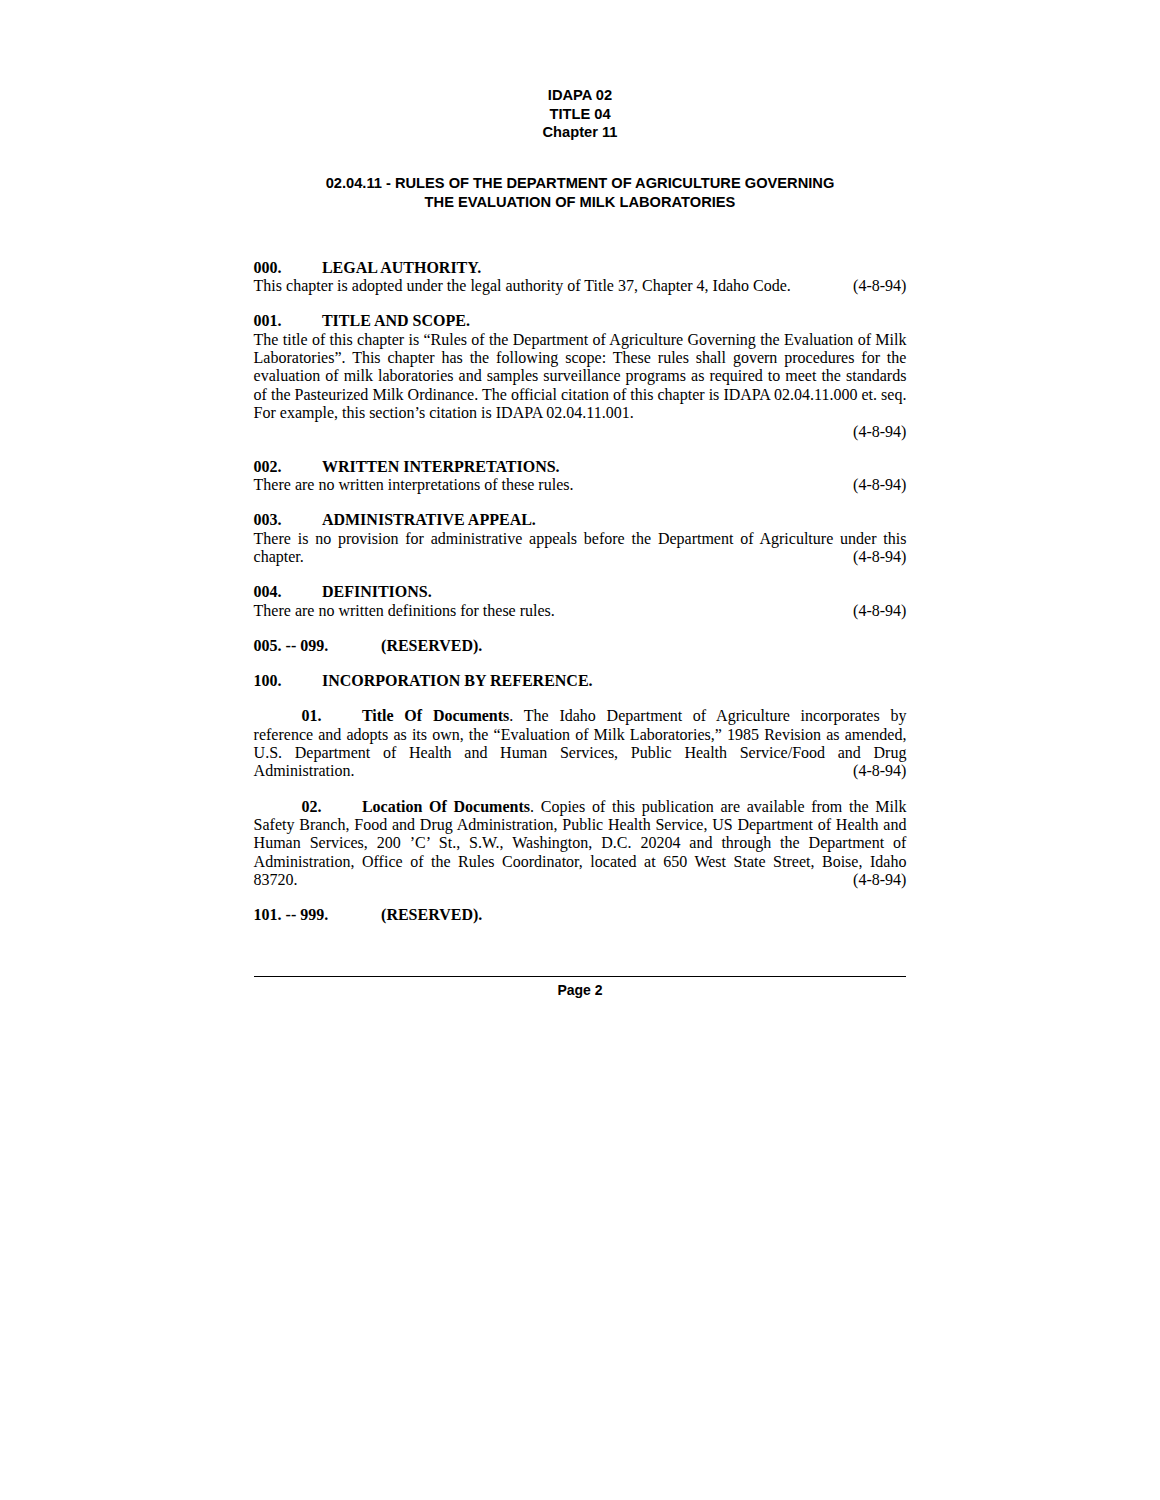IDAPA 02
TITLE 04
Chapter 11
02.04.11 - RULES OF THE DEPARTMENT OF AGRICULTURE GOVERNING
THE EVALUATION OF MILK LABORATORIES
000. LEGAL AUTHORITY.
This chapter is adopted under the legal authority of Title 37, Chapter 4, Idaho Code.(4-8-94)
001. TITLE AND SCOPE.
The title of this chapter is “Rules of the Department of Agriculture Governing the Evaluation of Milk Laboratories”. This chapter has the following scope: These rules shall govern procedures for the evaluation of milk laboratories and samples surveillance programs as required to meet the standards of the Pasteurized Milk Ordinance. The official citation of this chapter is IDAPA 02.04.11.000 et. seq. For example, this section’s citation is IDAPA 02.04.11.001.
(4-8-94)
002. WRITTEN INTERPRETATIONS.
There are no written interpretations of these rules.(4-8-94)
003. ADMINISTRATIVE APPEAL.
There is no provision for administrative appeals before the Department of Agriculture under this chapter.(4-8-94)
004. DEFINITIONS.
There are no written definitions for these rules.(4-8-94)
005. -- 099. (RESERVED).
100. INCORPORATION BY REFERENCE.
01. Title Of Documents. The Idaho Department of Agriculture incorporates by reference and adopts as its own, the “Evaluation of Milk Laboratories,” 1985 Revision as amended, U.S. Department of Health and Human Services, Public Health Service/Food and Drug Administration.(4-8-94)
02. Location Of Documents. Copies of this publication are available from the Milk Safety Branch, Food and Drug Administration, Public Health Service, US Department of Health and Human Services, 200 ’C’ St., S.W., Washington, D.C. 20204 and through the Department of Administration, Office of the Rules Coordinator, located at 650 West State Street, Boise, Idaho 83720.(4-8-94)
101. -- 999. (RESERVED).
Page 2